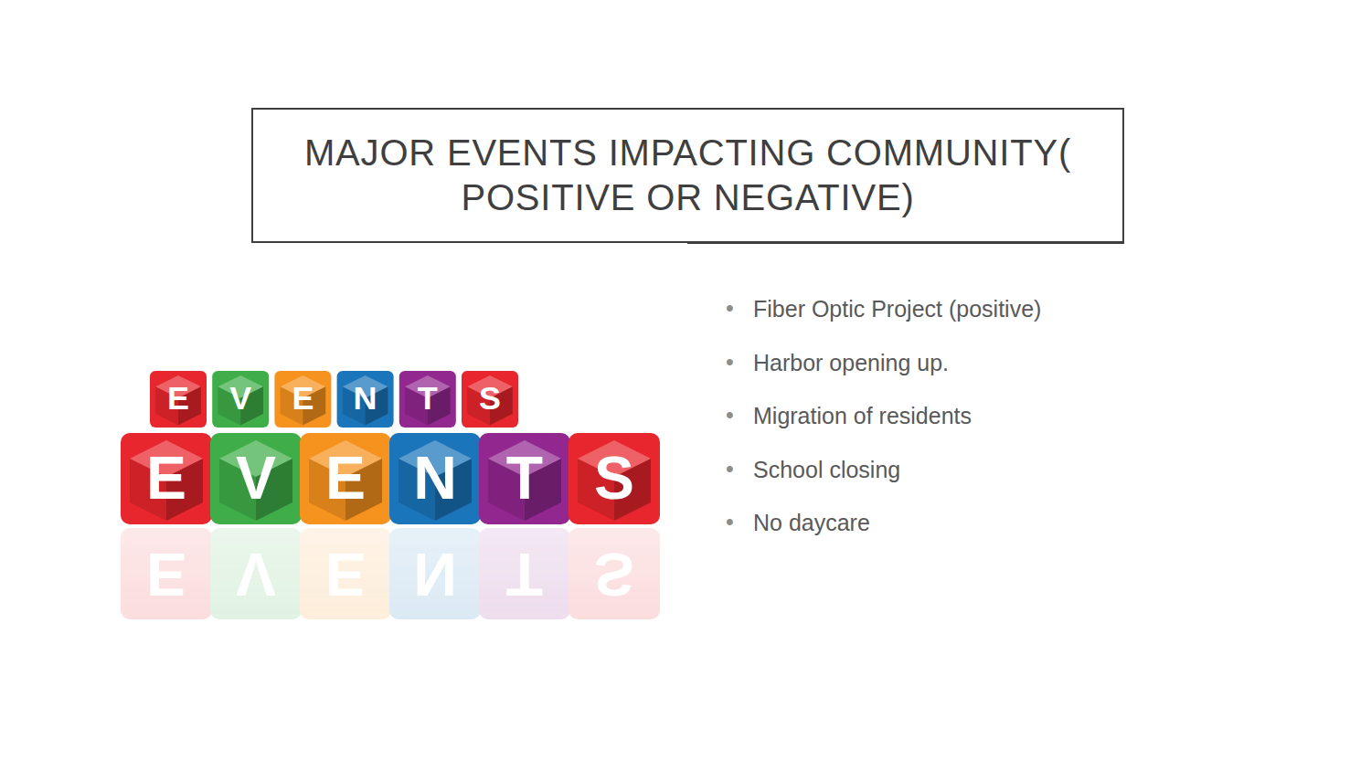Major Events Impacting Community( Positive or Negative)
E V E N T S E V E N T S E V E N T S
Fiber Optic Project (positive)
Harbor opening up.
Migration of residents
School closing
No daycare